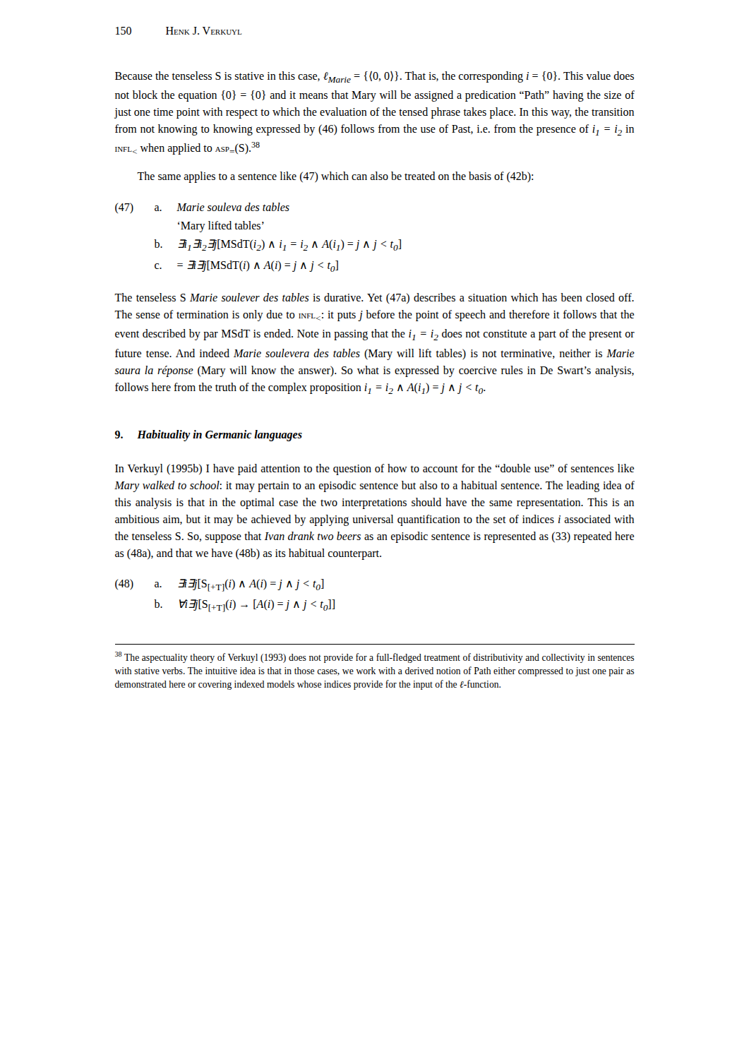150 Henk J. Verkuyl
Because the tenseless S is stative in this case, ℓMarie = {⟨0, 0⟩}. That is, the corresponding i = {0}. This value does not block the equation {0} = {0} and it means that Mary will be assigned a predication “Path” having the size of just one time point with respect to which the evaluation of the tensed phrase takes place. In this way, the transition from not knowing to knowing expressed by (46) follows from the use of Past, i.e. from the presence of i1 = i2 in infl< when applied to asp=(S).38
The same applies to a sentence like (47) which can also be treated on the basis of (42b):
(47) a. Marie souleva des tables ‘Mary lifted tables’ b. ∃i1∃i2∃j[MSdT(i2) ∧ i1 = i2 ∧ A(i1) = j ∧ j < t0] c. = ∃i∃j[MSdT(i) ∧ A(i) = j ∧ j < t0]
The tenseless S Marie soulever des tables is durative. Yet (47a) describes a situation which has been closed off. The sense of termination is only due to infl<: it puts j before the point of speech and therefore it follows that the event described by par MSdT is ended. Note in passing that the i1 = i2 does not constitute a part of the present or future tense. And indeed Marie soulevera des tables (Mary will lift tables) is not terminative, neither is Marie saura la réponse (Mary will know the answer). So what is expressed by coercive rules in De Swart’s analysis, follows here from the truth of the complex proposition i1 = i2 ∧ A(i1) = j ∧ j < t0.
9. Habituality in Germanic languages
In Verkuyl (1995b) I have paid attention to the question of how to account for the “double use” of sentences like Mary walked to school: it may pertain to an episodic sentence but also to a habitual sentence. The leading idea of this analysis is that in the optimal case the two interpretations should have the same representation. This is an ambitious aim, but it may be achieved by applying universal quantification to the set of indices i associated with the tenseless S. So, suppose that Ivan drank two beers as an episodic sentence is represented as (33) repeated here as (48a), and that we have (48b) as its habitual counterpart.
(48) a. ∃i∃j[S[+T](i) ∧ A(i) = j ∧ j < t0] b. ∀i∃j[S[+T](i) → [A(i) = j ∧ j < t0]]
38 The aspectuality theory of Verkuyl (1993) does not provide for a full-fledged treatment of distributivity and collectivity in sentences with stative verbs. The intuitive idea is that in those cases, we work with a derived notion of Path either compressed to just one pair as demonstrated here or covering indexed models whose indices provide for the input of the ℓ-function.